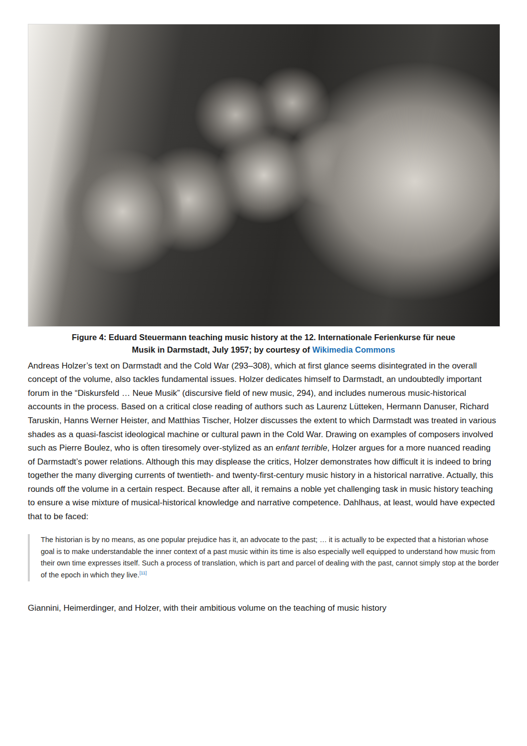Figure 4: Eduard Steuermann teaching music history at the 12. Internationale Ferienkurse für neue Musik in Darmstadt, July 1957; by courtesy of Wikimedia Commons
Andreas Holzer’s text on Darmstadt and the Cold War (293–308), which at first glance seems disintegrated in the overall concept of the volume, also tackles fundamental issues. Holzer dedicates himself to Darmstadt, an undoubtedly important forum in the “Diskursfeld … Neue Musik” (discursive field of new music, 294), and includes numerous music-historical accounts in the process. Based on a critical close reading of authors such as Laurenz Lütteken, Hermann Danuser, Richard Taruskin, Hanns Werner Heister, and Matthias Tischer, Holzer discusses the extent to which Darmstadt was treated in various shades as a quasi-fascist ideological machine or cultural pawn in the Cold War. Drawing on examples of composers involved such as Pierre Boulez, who is often tiresomely over-stylized as an enfant terrible, Holzer argues for a more nuanced reading of Darmstadt’s power relations. Although this may displease the critics, Holzer demonstrates how difficult it is indeed to bring together the many diverging currents of twentieth- and twenty-first-century music history in a historical narrative. Actually, this rounds off the volume in a certain respect. Because after all, it remains a noble yet challenging task in music history teaching to ensure a wise mixture of musical-historical knowledge and narrative competence. Dahlhaus, at least, would have expected that to be faced:
The historian is by no means, as one popular prejudice has it, an advocate to the past; … it is actually to be expected that a historian whose goal is to make understandable the inner context of a past music within its time is also especially well equipped to understand how music from their own time expresses itself. Such a process of translation, which is part and parcel of dealing with the past, cannot simply stop at the border of the epoch in which they live.[11]
Giannini, Heimerdinger, and Holzer, with their ambitious volume on the teaching of music history